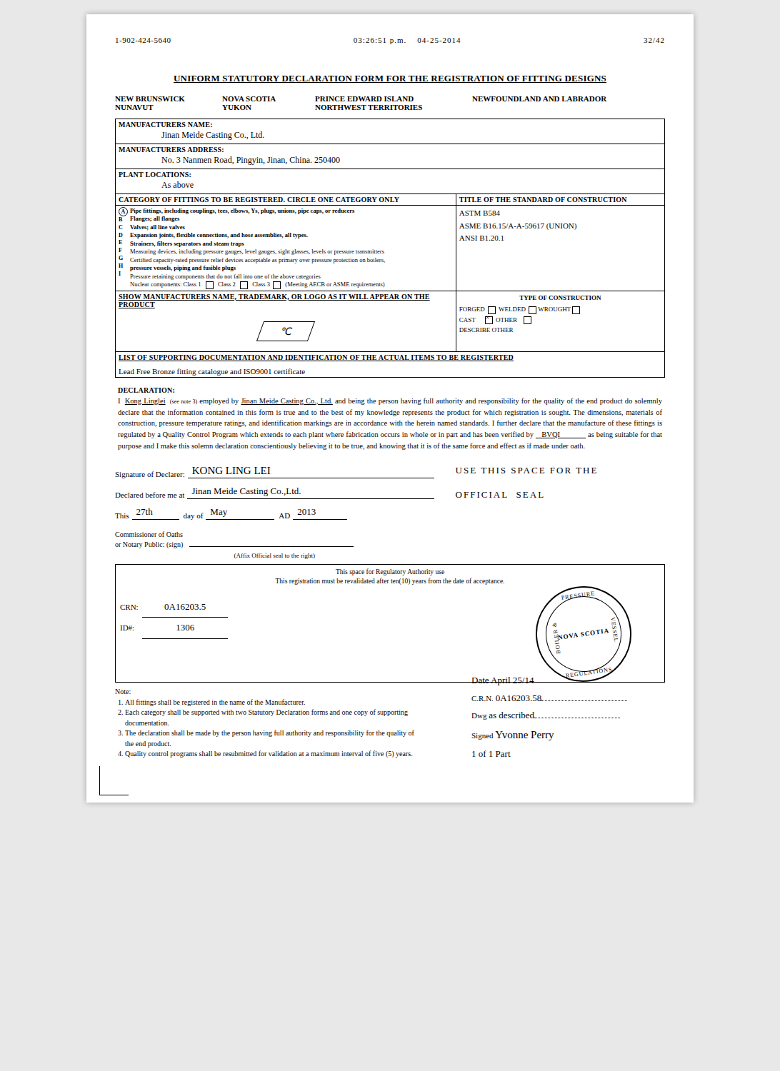1-902-424-5640
03:26:51 p.m. 04-25-2014
32/42
UNIFORM STATUTORY DECLARATION FORM FOR THE REGISTRATION OF FITTING DESIGNS
NEW BRUNSWICK
NUNAVUT
NOVA SCOTIA
YUKON
PRINCE EDWARD ISLAND
NORTHWEST TERRITORIES
NEWFOUNDLAND AND LABRADOR
| MANUFACTURERS NAME: Jinan Meide Casting Co., Ltd. |
| MANUFACTURERS ADDRESS: No. 3 Nanmen Road, Pingyin, Jinan, China. 250400 |
| PLANT LOCATIONS: As above |
| CATEGORY OF FITTINGS TO BE REGISTERED. CIRCLE ONE CATEGORY ONLY | TITLE OF THE STANDARD OF CONSTRUCTION |
| A B C D E F G H I Pipe fittings, including couplings, tees, elbows, Ys, plugs, unions, pipe caps, or reducers Flanges; all flanges Valves; all line valves Expansion joints, flexible connections, and hose assemblies, all types. Strainers, filters separators and steam traps Measuring devices, including pressure gauges, level gauges, sight glasses, levels or pressure transmitters Certified capacity-rated pressure relief devices acceptable as primary over pressure protection on boilers, pressure vessels, piping and fusible plugs Pressure retaining components that do not fall into one of the above categories Nuclear components: Class 1 Class 2 Class 3 (Meeting AECB or ASME requirements) | ASTM B584 ASME B16.15/A-A-59617 (UNION) ANSI B1.20.1 |
| SHOW MANUFACTURERS NAME, TRADEMARK, OR LOGO AS IT WILL APPEAR ON THE PRODUCT ℃ | TYPE OF CONSTRUCTION FORGED WELDED WROUGHT CAST OTHER DESCRIBE OTHER |
| LIST OF SUPPORTING DOCUMENTATION AND IDENTIFICATION OF THE ACTUAL ITEMS TO BE REGISTERTED Lead Free Bronze fitting catalogue and ISO9001 certificate |
DECLARATION:
I Kong Linglei (see note 3) employed by Jinan Meide Casting Co., Ltd. and being the person having full authority and responsibility for the quality of the end product do solemnly declare that the information contained in this form is true and to the best of my knowledge represents the product for which registration is sought. The dimensions, materials of construction, pressure temperature ratings, and identification markings are in accordance with the herein named standards. I further declare that the manufacture of these fittings is regulated by a Quality Control Program which extends to each plant where fabrication occurs in whole or in part and has been verified by BVQI as being suitable for that purpose and I make this solemn declaration conscientiously believing it to be true, and knowing that it is of the same force and effect as if made under oath.
Signature of Declarer: KONG LING LEI
Declared before me at Jinan Meide Casting Co.,Ltd.
This 27th day of May AD 2013
Commissioner of Oaths
or Notary Public: (sign)
(Affix Official seal to the right)
USE THIS SPACE FOR THE
OFFICIAL SEAL
This space for Regulatory Authority use
This registration must be revalidated after ten(10) years from the date of acceptance.
CRN: 0A16203.5
ID#: 1306
PRESSURE
NOVA SCOTIA
REGULATIONS
BOILER &
VESSEL
Date April 25/14
C.R.N. 0A16203.58
Dwg as described
Signed Yvonne Perry
1 of 1 Part
Note:
All fittings shall be registered in the name of the Manufacturer.
Each category shall be supported with two Statutory Declaration forms and one copy of supporting documentation.
The declaration shall be made by the person having full authority and responsibility for the quality of the end product.
Quality control programs shall be resubmitted for validation at a maximum interval of five (5) years.